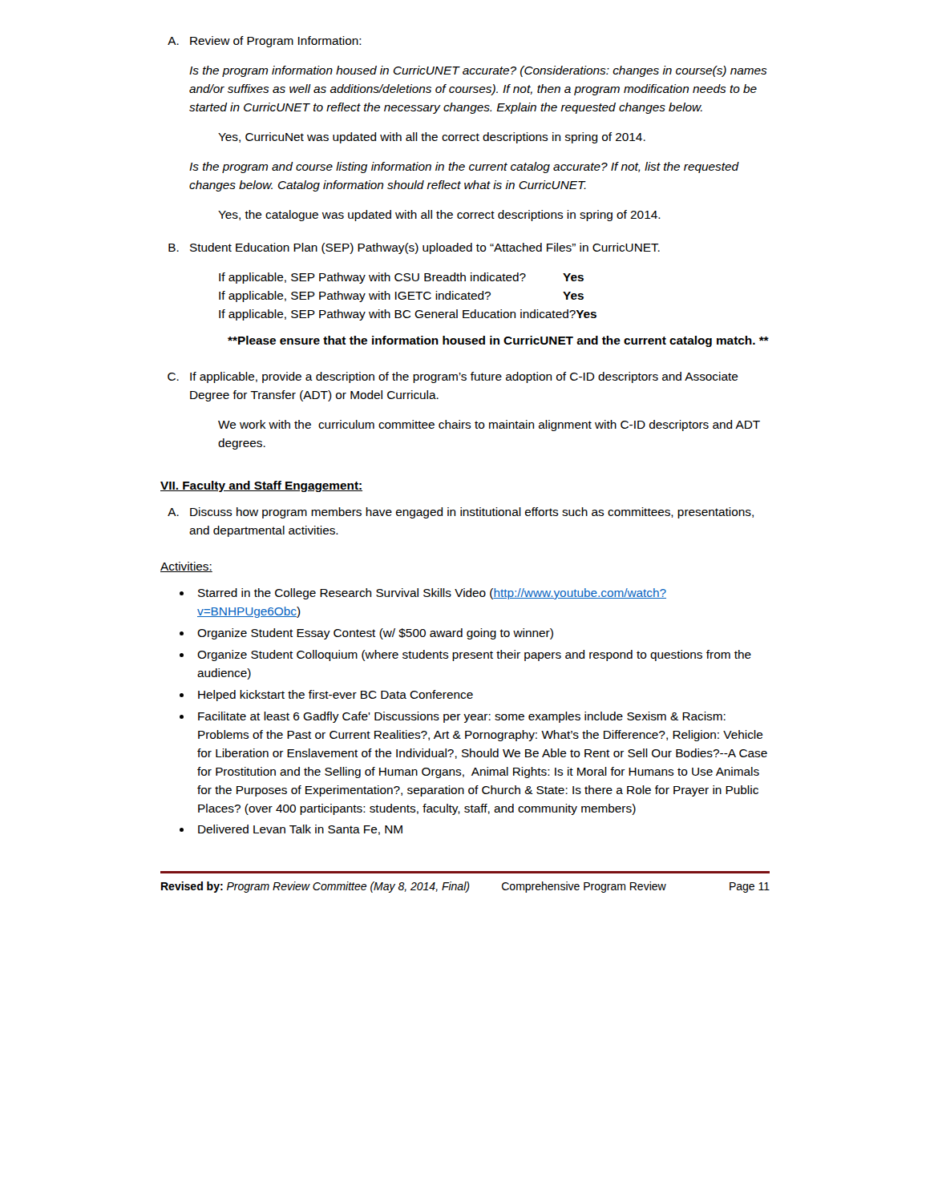Review of Program Information:
Is the program information housed in CurricUNET accurate? (Considerations: changes in course(s) names and/or suffixes as well as additions/deletions of courses). If not, then a program modification needs to be started in CurricUNET to reflect the necessary changes. Explain the requested changes below.
Yes, CurricuNet was updated with all the correct descriptions in spring of 2014.
Is the program and course listing information in the current catalog accurate? If not, list the requested changes below. Catalog information should reflect what is in CurricUNET.
Yes, the catalogue was updated with all the correct descriptions in spring of 2014.
Student Education Plan (SEP) Pathway(s) uploaded to “Attached Files” in CurricUNET.
If applicable, SEP Pathway with CSU Breadth indicated?Yes
If applicable, SEP Pathway with IGETC indicated?Yes
If applicable, SEP Pathway with BC General Education indicated?Yes
**Please ensure that the information housed in CurricUNET and the current catalog match. **
If applicable, provide a description of the program’s future adoption of C-ID descriptors and Associate Degree for Transfer (ADT) or Model Curricula.
We work with the curriculum committee chairs to maintain alignment with C-ID descriptors and ADT degrees.
VII. Faculty and Staff Engagement:
Discuss how program members have engaged in institutional efforts such as committees, presentations, and departmental activities.
Activities:
Starred in the College Research Survival Skills Video (http://www.youtube.com/watch?v=BNHPUge6Obc)
Organize Student Essay Contest (w/ $500 award going to winner)
Organize Student Colloquium (where students present their papers and respond to questions from the audience)
Helped kickstart the first-ever BC Data Conference
Facilitate at least 6 Gadfly Cafe' Discussions per year: some examples include Sexism & Racism: Problems of the Past or Current Realities?, Art & Pornography: What’s the Difference?, Religion: Vehicle for Liberation or Enslavement of the Individual?, Should We Be Able to Rent or Sell Our Bodies?--A Case for Prostitution and the Selling of Human Organs, Animal Rights: Is it Moral for Humans to Use Animals for the Purposes of Experimentation?, separation of Church & State: Is there a Role for Prayer in Public Places? (over 400 participants: students, faculty, staff, and community members)
Delivered Levan Talk in Santa Fe, NM
Revised by: Program Review Committee (May 8, 2014, Final)
Comprehensive Program Review
Page 11